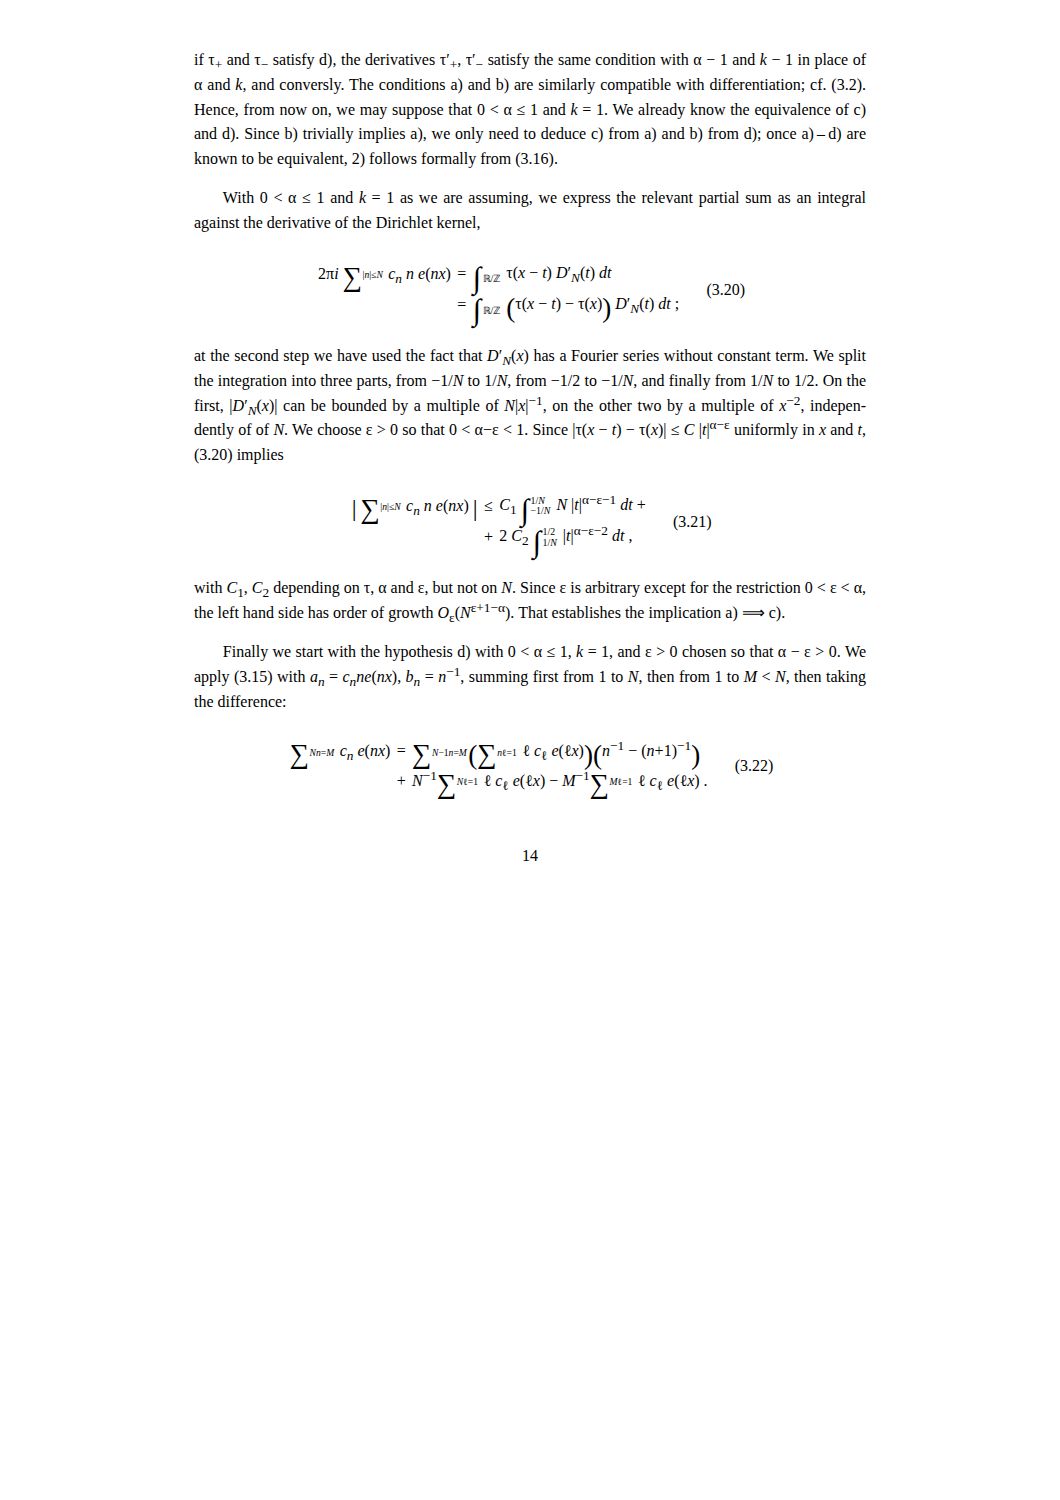if τ+ and τ− satisfy d), the derivatives τ′+, τ′− satisfy the same condition with α − 1 and k − 1 in place of α and k, and conversly. The conditions a) and b) are similarly compatible with differentiation; cf. (3.2). Hence, from now on, we may suppose that 0 < α ≤ 1 and k = 1. We already know the equivalence of c) and d). Since b) trivially implies a), we only need to deduce c) from a) and b) from d); once a) – d) are known to be equivalent, 2) follows formally from (3.16).
With 0 < α ≤ 1 and k = 1 as we are assuming, we express the relevant partial sum as an integral against the derivative of the Dirichlet kernel,
| 2π i ∑ / n /≤ N c n n e ( nx ) | = | ∫ ℝ/ℤ τ( x − t ) D ′ N ( t ) dt |
| | = | ∫ ℝ/ℤ ( τ( x − t ) − τ( x ) ) D ′ N ( t ) dt ; |
(3.20)
at the second step we have used the fact that D′N(x) has a Fourier series without constant term. We split the integration into three parts, from −1/N to 1/N, from −1/2 to −1/N, and finally from 1/N to 1/2. On the first, |D′N(x)| can be bounded by a multiple of N|x|−1, on the other two by a multiple of x−2, independently of of N. We choose ε > 0 so that 0 < α−ε < 1. Since |τ(x − t) − τ(x)| ≤ C |t|α−ε uniformly in x and t, (3.20) implies
| / ∑ / n /≤ N c n n e ( nx ) / | ≤ | C 1 ∫ 1/ N −1/ N N / t / α−ε−1 dt + |
| | + | 2 C 2 ∫ 1/2 1/ N / t / α−ε−2 dt , |
(3.21)
with C1, C2 depending on τ, α and ε, but not on N. Since ε is arbitrary except for the restriction 0 < ε < α, the left hand side has order of growth Oε(Nε+1−α). That establishes the implication a) ⟹ c).
Finally we start with the hypothesis d) with 0 < α ≤ 1, k = 1, and ε > 0 chosen so that α − ε > 0. We apply (3.15) with an = cnne(nx), bn = n−1, summing first from 1 to N, then from 1 to M < N, then taking the difference:
| ∑ N n = M c n e ( nx ) | = | ∑ N −1 n = M ( ∑ n ℓ=1 ℓ c ℓ e (ℓ x ) ) ( n −1 − ( n +1) −1 ) |
| | + | N −1 ∑ N ℓ=1 ℓ c ℓ e (ℓ x ) − M −1 ∑ M ℓ=1 ℓ c ℓ e (ℓ x ) . |
(3.22)
14